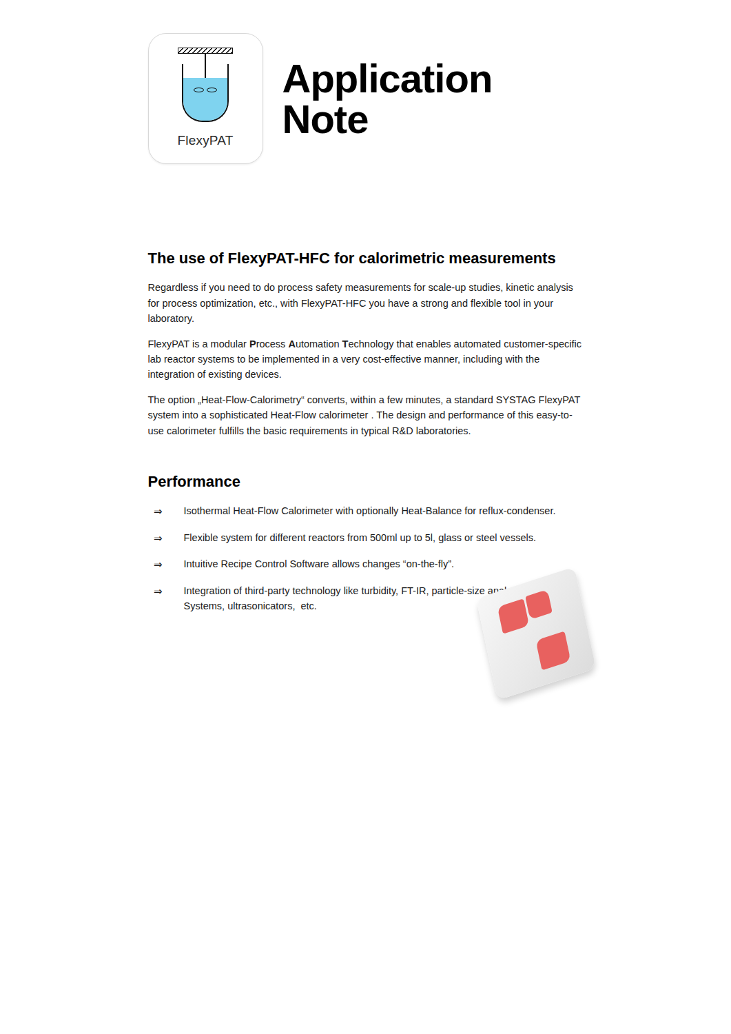FlexyPAT
Application Note
The use of FlexyPAT-HFC for calorimetric measurements
Regardless if you need to do process safety measurements for scale-up studies, kinetic analysis for process optimization, etc., with FlexyPAT-HFC you have a strong and flexible tool in your laboratory.
FlexyPAT is a modular Process Automation Technology that enables automated customer-specific lab reactor systems to be implemented in a very cost-effective manner, including with the integration of existing devices.
The option „Heat-Flow-Calorimetry“ converts, within a few minutes, a standard SYSTAG FlexyPAT system into a sophisticated Heat-Flow calorimeter . The design and performance of this easy-to-use calorimeter fulfills the basic requirements in typical R&D laboratories.
Performance
Isothermal Heat-Flow Calorimeter with optionally Heat-Balance for reflux-condenser.
Flexible system for different reactors from 500ml up to 5l, glass or steel vessels.
Intuitive Recipe Control Software allows changes “on-the-fly”.
Integration of third-party technology like turbidity, FT-IR, particle-size analyzer, sampling Systems, ultrasonicators, etc.